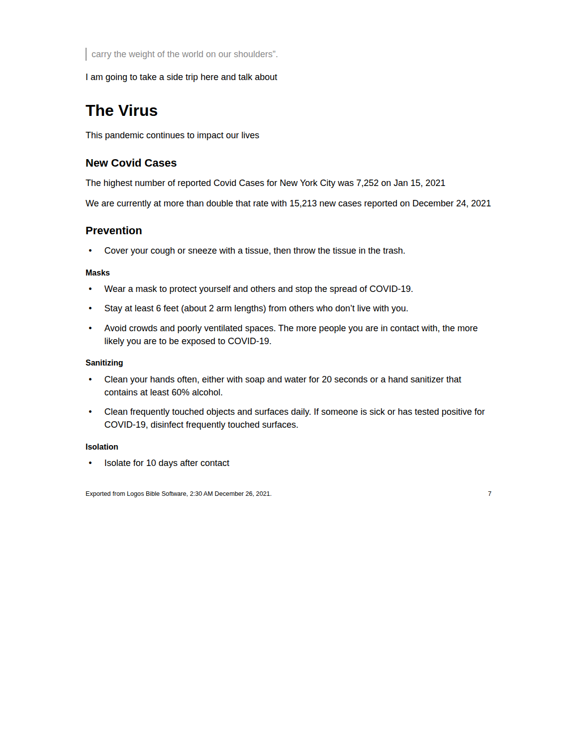carry the weight of the world on our shoulders”.
I am going to take a side trip here and talk about
The Virus
This pandemic continues to impact our lives
New Covid Cases
The highest number of reported Covid Cases for New York City was 7,252 on Jan 15, 2021
We are currently at more than double that rate with 15,213 new cases reported on December 24, 2021
Prevention
Cover your cough or sneeze with a tissue, then throw the tissue in the trash.
Masks
Wear a mask to protect yourself and others and stop the spread of COVID-19.
Stay at least 6 feet (about 2 arm lengths) from others who don’t live with you.
Avoid crowds and poorly ventilated spaces. The more people you are in contact with, the more likely you are to be exposed to COVID-19.
Sanitizing
Clean your hands often, either with soap and water for 20 seconds or a hand sanitizer that contains at least 60% alcohol.
Clean frequently touched objects and surfaces daily. If someone is sick or has tested positive for COVID-19, disinfect frequently touched surfaces.
Isolation
Isolate for 10 days after contact
Exported from Logos Bible Software, 2:30 AM December 26, 2021. 7